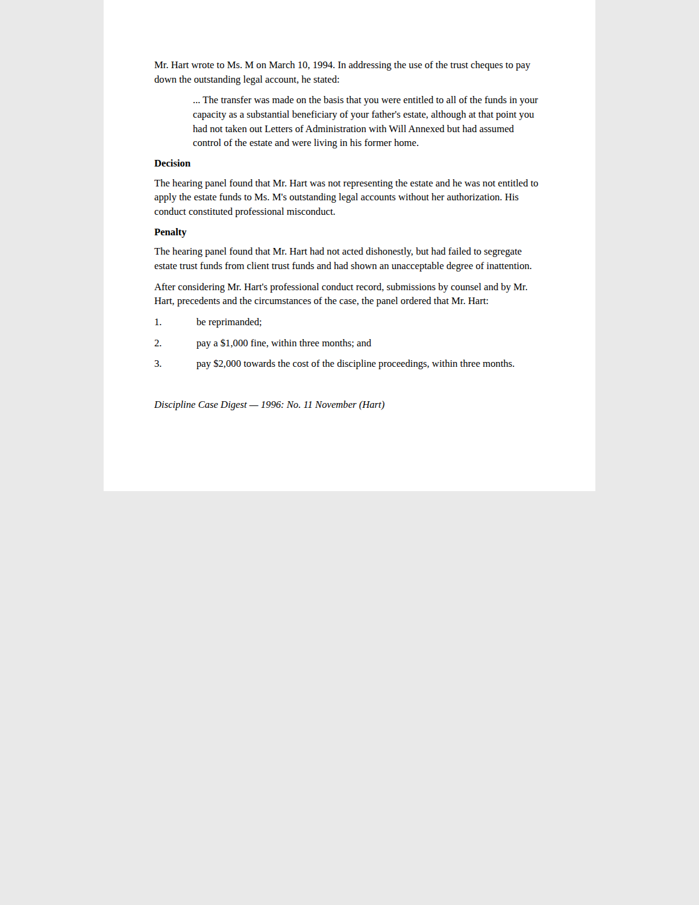Mr. Hart wrote to Ms. M on March 10, 1994. In addressing the use of the trust cheques to pay down the outstanding legal account, he stated:
... The transfer was made on the basis that you were entitled to all of the funds in your capacity as a substantial beneficiary of your father's estate, although at that point you had not taken out Letters of Administration with Will Annexed but had assumed control of the estate and were living in his former home.
Decision
The hearing panel found that Mr. Hart was not representing the estate and he was not entitled to apply the estate funds to Ms. M's outstanding legal accounts without her authorization. His conduct constituted professional misconduct.
Penalty
The hearing panel found that Mr. Hart had not acted dishonestly, but had failed to segregate estate trust funds from client trust funds and had shown an unacceptable degree of inattention.
After considering Mr. Hart's professional conduct record, submissions by counsel and by Mr. Hart, precedents and the circumstances of the case, the panel ordered that Mr. Hart:
1. be reprimanded;
2. pay a $1,000 fine, within three months; and
3. pay $2,000 towards the cost of the discipline proceedings, within three months.
Discipline Case Digest — 1996: No. 11 November (Hart)